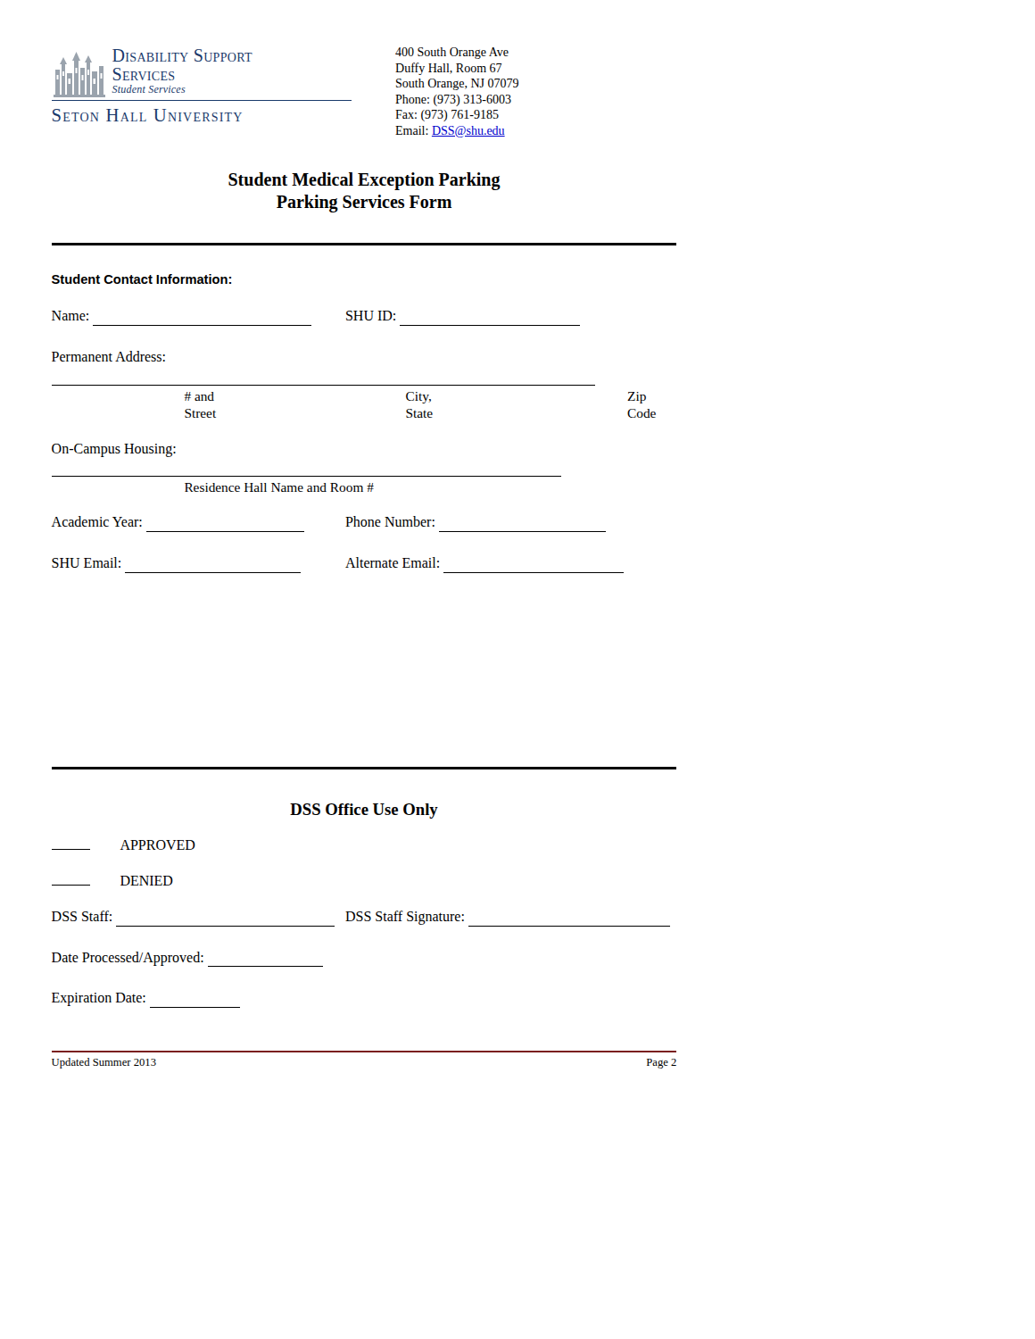Disability Support
Services
Student Services
Seton Hall University
400 South Orange Ave
Duffy Hall, Room 67
South Orange, NJ 07079
Phone: (973) 313-6003
Fax: (973) 761-9185
Email: DSS@shu.edu
Student Medical Exception Parking Parking Services Form
Student Contact Information:
Name:
SHU ID:
Permanent Address:
# and Street City, State Zip Code
On-Campus Housing:
Residence Hall Name and Room #
Academic Year:
Phone Number:
SHU Email:
Alternate Email:
DSS Office Use Only
APPROVED
DENIED
DSS Staff:
DSS Staff Signature:
Date Processed/Approved:
Expiration Date:
Updated Summer 2013 Page 2